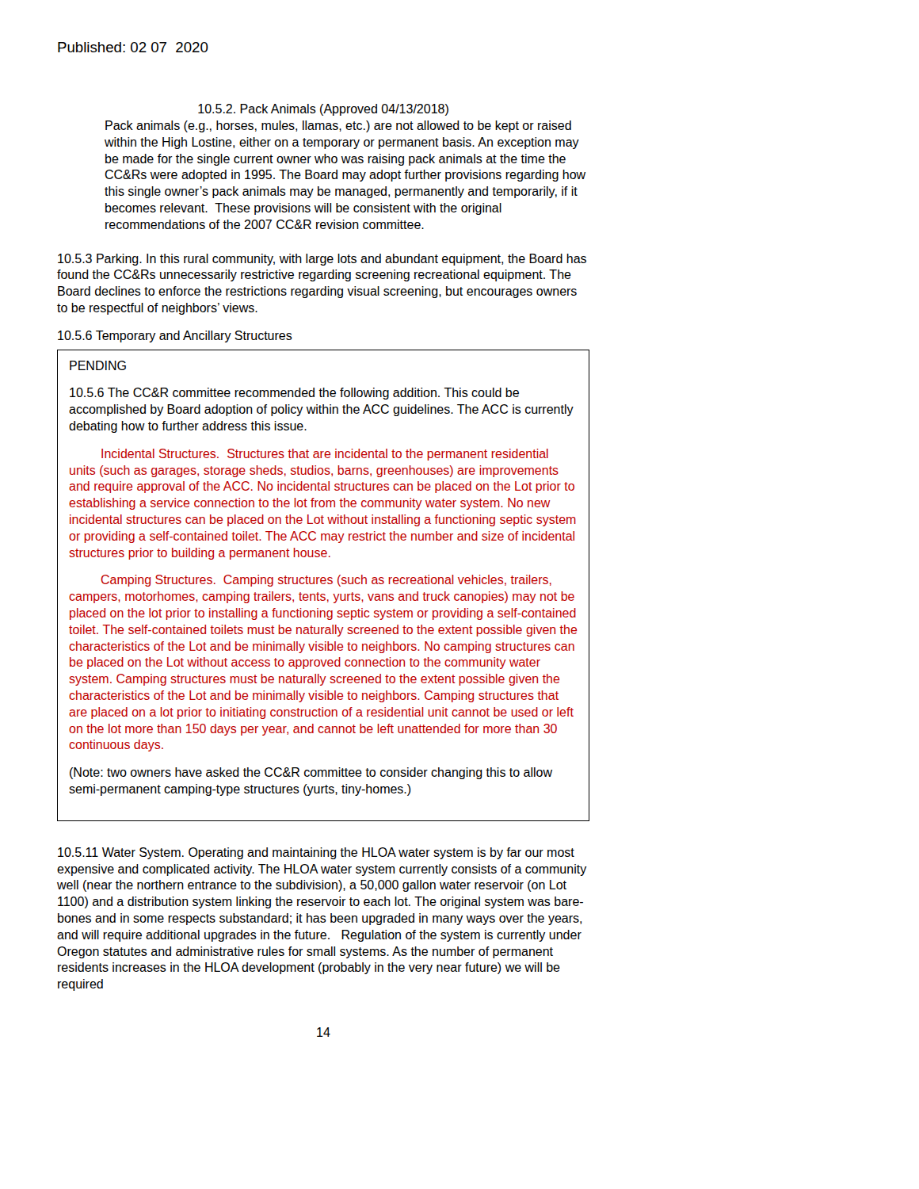Published: 02 07 2020
10.5.2. Pack Animals (Approved 04/13/2018)
Pack animals (e.g., horses, mules, llamas, etc.) are not allowed to be kept or raised within the High Lostine, either on a temporary or permanent basis. An exception may be made for the single current owner who was raising pack animals at the time the CC&Rs were adopted in 1995. The Board may adopt further provisions regarding how this single owner’s pack animals may be managed, permanently and temporarily, if it becomes relevant. These provisions will be consistent with the original recommendations of the 2007 CC&R revision committee.
10.5.3 Parking. In this rural community, with large lots and abundant equipment, the Board has found the CC&Rs unnecessarily restrictive regarding screening recreational equipment. The Board declines to enforce the restrictions regarding visual screening, but encourages owners to be respectful of neighbors’ views.
10.5.6 Temporary and Ancillary Structures
PENDING
10.5.6 The CC&R committee recommended the following addition. This could be accomplished by Board adoption of policy within the ACC guidelines. The ACC is currently debating how to further address this issue.
Incidental Structures. Structures that are incidental to the permanent residential units (such as garages, storage sheds, studios, barns, greenhouses) are improvements and require approval of the ACC. No incidental structures can be placed on the Lot prior to establishing a service connection to the lot from the community water system. No new incidental structures can be placed on the Lot without installing a functioning septic system or providing a self-contained toilet. The ACC may restrict the number and size of incidental structures prior to building a permanent house.
Camping Structures. Camping structures (such as recreational vehicles, trailers, campers, motorhomes, camping trailers, tents, yurts, vans and truck canopies) may not be placed on the lot prior to installing a functioning septic system or providing a self-contained toilet. The self-contained toilets must be naturally screened to the extent possible given the characteristics of the Lot and be minimally visible to neighbors. No camping structures can be placed on the Lot without access to approved connection to the community water system. Camping structures must be naturally screened to the extent possible given the characteristics of the Lot and be minimally visible to neighbors. Camping structures that are placed on a lot prior to initiating construction of a residential unit cannot be used or left on the lot more than 150 days per year, and cannot be left unattended for more than 30 continuous days.
(Note: two owners have asked the CC&R committee to consider changing this to allow semi-permanent camping-type structures (yurts, tiny-homes.)
10.5.11 Water System. Operating and maintaining the HLOA water system is by far our most expensive and complicated activity. The HLOA water system currently consists of a community well (near the northern entrance to the subdivision), a 50,000 gallon water reservoir (on Lot 1100) and a distribution system linking the reservoir to each lot. The original system was bare-bones and in some respects substandard; it has been upgraded in many ways over the years, and will require additional upgrades in the future. Regulation of the system is currently under Oregon statutes and administrative rules for small systems. As the number of permanent residents increases in the HLOA development (probably in the very near future) we will be required
14